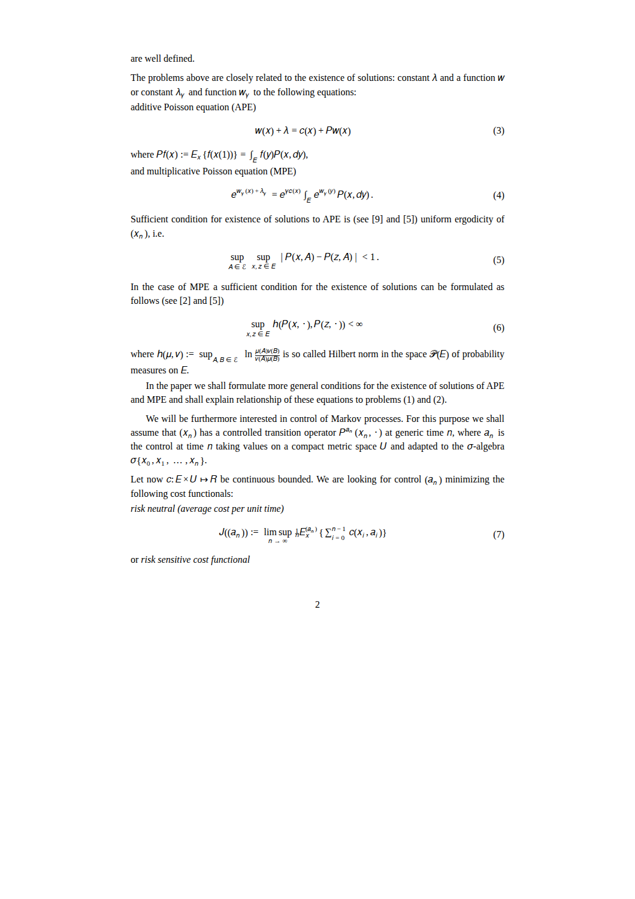are well defined.
The problems above are closely related to the existence of solutions: constant λ and a function w or constant λγ and function wγ to the following equations:
additive Poisson equation (APE)
w(x) +λ = c(x) + Pw(x)
(3)
where Pf(x):=Ex{f(x(1))}=∫Ef(y)P(x,dy),
and multiplicative Poisson equation (MPE)
ewγ(x)+λγ = eγc(x) ∫E ewγ(y) P(x,dy) .
(4)
Sufficient condition for existence of solutions to APE is (see [9] and [5]) uniform ergodicity of (xn), i.e.
supA∈ℰ supx,z∈E |P(x,A)−P(z,A)| <1.
(5)
In the case of MPE a sufficient condition for the existence of solutions can be formulated as follows (see [2] and [5])
supx,z∈E h(P(x,⋅),P(z,⋅)) <∞
(6)
where h(μ,ν):=supA,B∈ℰlnμ(A)ν(B)ν(A)μ(B) is so called Hilbert norm in the space 𝒫(E) of probability measures on E.
In the paper we shall formulate more general conditions for the existence of solutions of APE and MPE and shall explain relationship of these equations to problems (1) and (2).
We will be furthermore interested in control of Markov processes. For this purpose we shall assume that (xn) has a controlled transition operator Pan(xn,⋅) at generic time n, where an is the control at time n taking values on a compact metric space U and adapted to the σ-algebra σ{x0,x1,…,xn}.
Let now c:E×U↦R be continuous bounded. We are looking for control (an) minimizing the following cost functionals:
risk neutral (average cost per unit time)
J((an)) := lim supn→∞ 1n Ex(an) { ∑i=0n−1 c(xi,ai) }
(7)
or risk sensitive cost functional
2